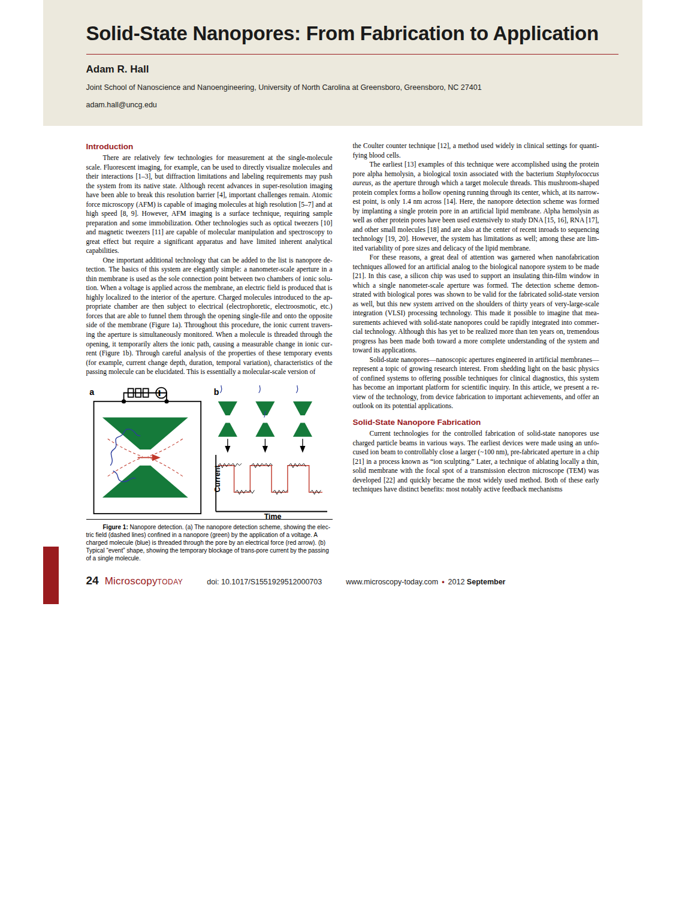Solid-State Nanopores: From Fabrication to Application
Adam R. Hall
Joint School of Nanoscience and Nanoengineering, University of North Carolina at Greensboro, Greensboro, NC 27401
adam.hall@uncg.edu
Introduction
There are relatively few technologies for measurement at the single-molecule scale. Fluorescent imaging, for example, can be used to directly visualize molecules and their interactions [1–3], but diffraction limitations and labeling requirements may push the system from its native state. Although recent advances in super-resolution imaging have been able to break this resolution barrier [4], important challenges remain. Atomic force microscopy (AFM) is capable of imaging molecules at high resolution [5–7] and at high speed [8, 9]. However, AFM imaging is a surface technique, requiring sample preparation and some immobilization. Other technologies such as optical tweezers [10] and magnetic tweezers [11] are capable of molecular manipulation and spectroscopy to great effect but require a significant apparatus and have limited inherent analytical capabilities.
One important additional technology that can be added to the list is nanopore detection. The basics of this system are elegantly simple: a nanometer-scale aperture in a thin membrane is used as the sole connection point between two chambers of ionic solution. When a voltage is applied across the membrane, an electric field is produced that is highly localized to the interior of the aperture. Charged molecules introduced to the appropriate chamber are then subject to electrical (electrophoretic, electroosmotic, etc.) forces that are able to funnel them through the opening single-file and onto the opposite side of the membrane (Figure 1a). Throughout this procedure, the ionic current traversing the aperture is simultaneously monitored. When a molecule is threaded through the opening, it temporarily alters the ionic path, causing a measurable change in ionic current (Figure 1b). Through careful analysis of the properties of these temporary events (for example, current change depth, duration, temporal variation), characteristics of the passing molecule can be elucidated. This is essentially a molecular-scale version of
Figure 1: Nanopore detection. (a) The nanopore detection scheme, showing the electric field (dashed lines) confined in a nanopore (green) by the application of a voltage. A charged molecule (blue) is threaded through the pore by an electrical force (red arrow). (b) Typical “event” shape, showing the temporary blockage of trans-pore current by the passing of a single molecule.
the Coulter counter technique [12], a method used widely in clinical settings for quantifying blood cells.
The earliest [13] examples of this technique were accomplished using the protein pore alpha hemolysin, a biological toxin associated with the bacterium Staphylococcus aureus, as the aperture through which a target molecule threads. This mushroom-shaped protein complex forms a hollow opening running through its center, which, at its narrowest point, is only 1.4 nm across [14]. Here, the nanopore detection scheme was formed by implanting a single protein pore in an artificial lipid membrane. Alpha hemolysin as well as other protein pores have been used extensively to study DNA [15, 16], RNA [17], and other small molecules [18] and are also at the center of recent inroads to sequencing technology [19, 20]. However, the system has limitations as well; among these are limited variability of pore sizes and delicacy of the lipid membrane.
For these reasons, a great deal of attention was garnered when nanofabrication techniques allowed for an artificial analog to the biological nanopore system to be made [21]. In this case, a silicon chip was used to support an insulating thin-film window in which a single nanometer-scale aperture was formed. The detection scheme demonstrated with biological pores was shown to be valid for the fabricated solid-state version as well, but this new system arrived on the shoulders of thirty years of very-large-scale integration (VLSI) processing technology. This made it possible to imagine that measurements achieved with solid-state nanopores could be rapidly integrated into commercial technology. Although this has yet to be realized more than ten years on, tremendous progress has been made both toward a more complete understanding of the system and toward its applications.
Solid-state nanopores—nanoscopic apertures engineered in artificial membranes—represent a topic of growing research interest. From shedding light on the basic physics of confined systems to offering possible techniques for clinical diagnostics, this system has become an important platform for scientific inquiry. In this article, we present a review of the technology, from device fabrication to important achievements, and offer an outlook on its potential applications.
Solid-State Nanopore Fabrication
Current technologies for the controlled fabrication of solid-state nanopores use charged particle beams in various ways. The earliest devices were made using an unfocused ion beam to controllably close a larger (~100 nm), pre-fabricated aperture in a chip [21] in a process known as “ion sculpting.” Later, a technique of ablating locally a thin, solid membrane with the focal spot of a transmission electron microscope (TEM) was developed [22] and quickly became the most widely used method. Both of these early techniques have distinct benefits: most notably active feedback mechanisms
24 MicroscopyTODAY doi: 10.1017/S1551929512000703 www.microscopy-today.com•2012 September